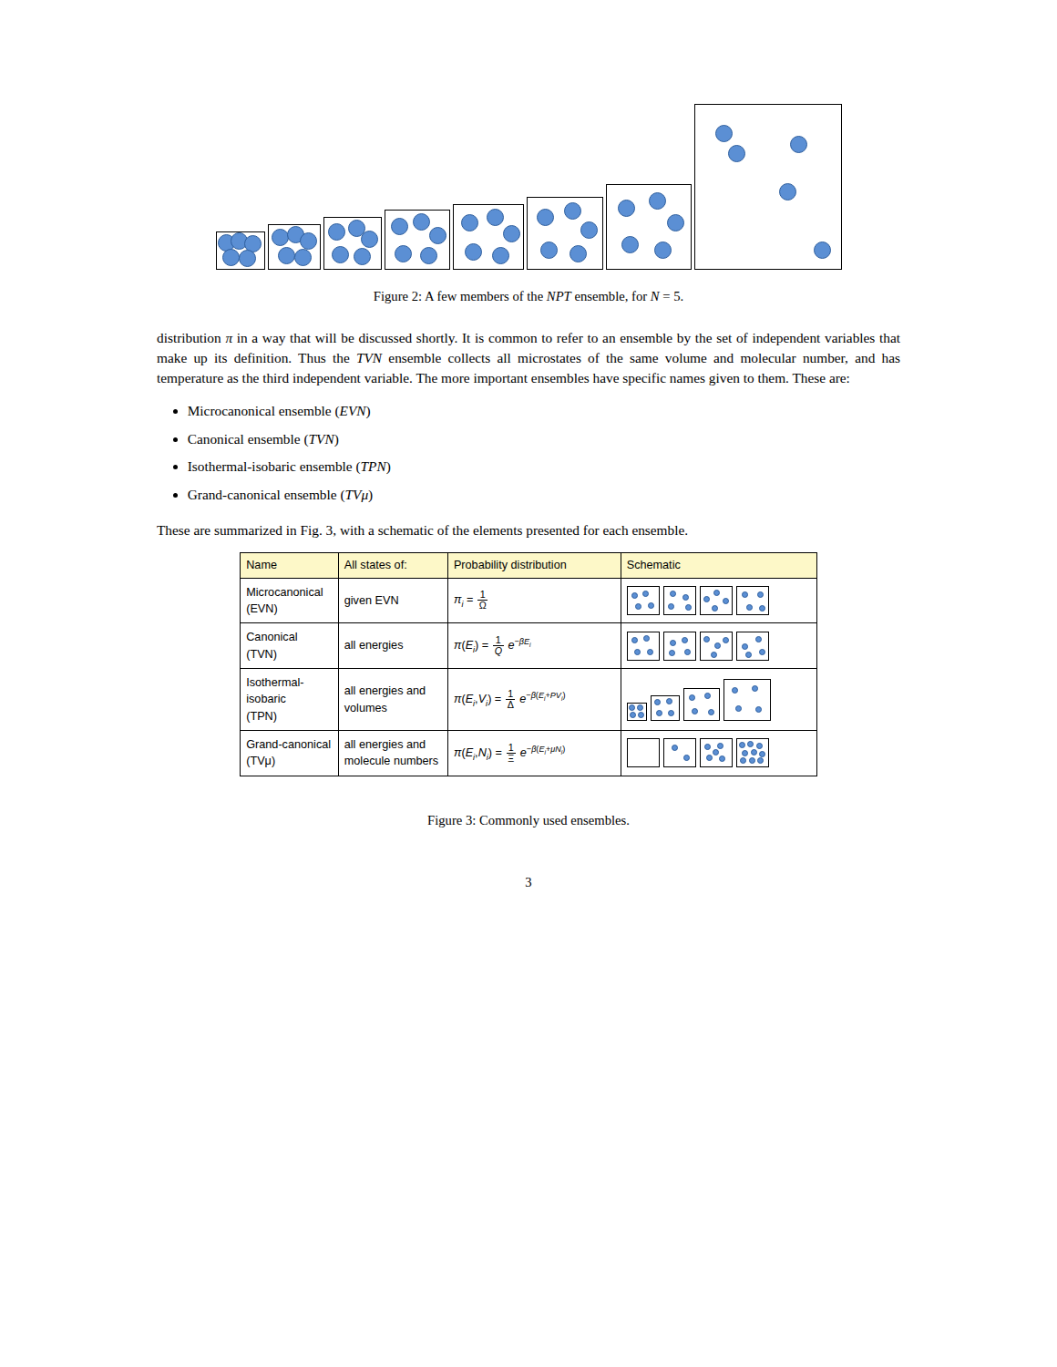Figure 2: A few members of the NPT ensemble, for N = 5.
distribution π in a way that will be discussed shortly. It is common to refer to an ensemble by the set of independent variables that make up its definition. Thus the TVN ensemble collects all microstates of the same volume and molecular number, and has temperature as the third independent variable. The more important ensembles have specific names given to them. These are:
Microcanonical ensemble (EVN)
Canonical ensemble (TVN)
Isothermal-isobaric ensemble (TPN)
Grand-canonical ensemble (TVμ)
These are summarized in Fig. 3, with a schematic of the elements presented for each ensemble.
| Name | All states of: | Probability distribution | Schematic |
| --- | --- | --- | --- |
| Microcanonical (EVN) | given EVN | π i = 1 Ω | |
| Canonical (TVN) | all energies | π ( E i ) = 1 Q e − βE i | |
| Isothermal-isobaric (TPN) | all energies and volumes | π ( E i , V i ) = 1 Δ e − β ( E i + PV i ) | |
| Grand-canonical (TVμ) | all energies and molecule numbers | π ( E i , N i ) = 1 Ξ e − β ( E i + μN i ) | |
Figure 3: Commonly used ensembles.
3